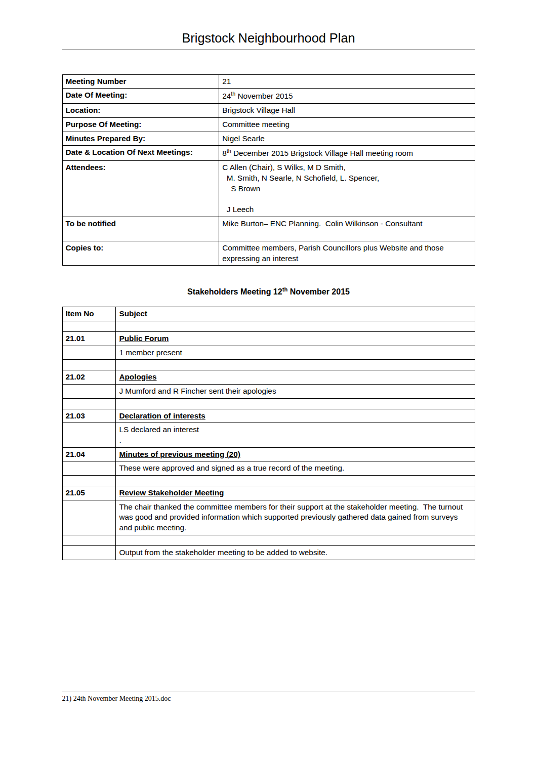Brigstock Neighbourhood Plan
| Meeting Number | 21 |
| Date Of Meeting: | 24 th November 2015 |
| Location: | Brigstock Village Hall |
| Purpose Of Meeting: | Committee meeting |
| Minutes Prepared By: | Nigel Searle |
| Date & Location Of Next Meetings: | 8 th December 2015 Brigstock Village Hall meeting room |
| Attendees: | C Allen (Chair), S Wilks, M D Smith, M. Smith, N Searle, N Schofield, L. Spencer, S Brown J Leech |
| To be notified | Mike Burton– ENC Planning. Colin Wilkinson - Consultant |
| Copies to: | Committee members, Parish Councillors plus Website and those expressing an interest |
Stakeholders Meeting 12th November 2015
| Item No | Subject |
| 21.01 | Public Forum |
| | 1 member present |
| 21.02 | Apologies |
| | J Mumford and R Fincher sent their apologies |
| 21.03 | Declaration of interests |
| | LS declared an interest . |
| 21.04 | Minutes of previous meeting (20) |
| | These were approved and signed as a true record of the meeting. |
| 21.05 | Review Stakeholder Meeting |
| | The chair thanked the committee members for their support at the stakeholder meeting. The turnout was good and provided information which supported previously gathered data gained from surveys and public meeting. |
| | Output from the stakeholder meeting to be added to website. |
21) 24th November Meeting 2015.doc